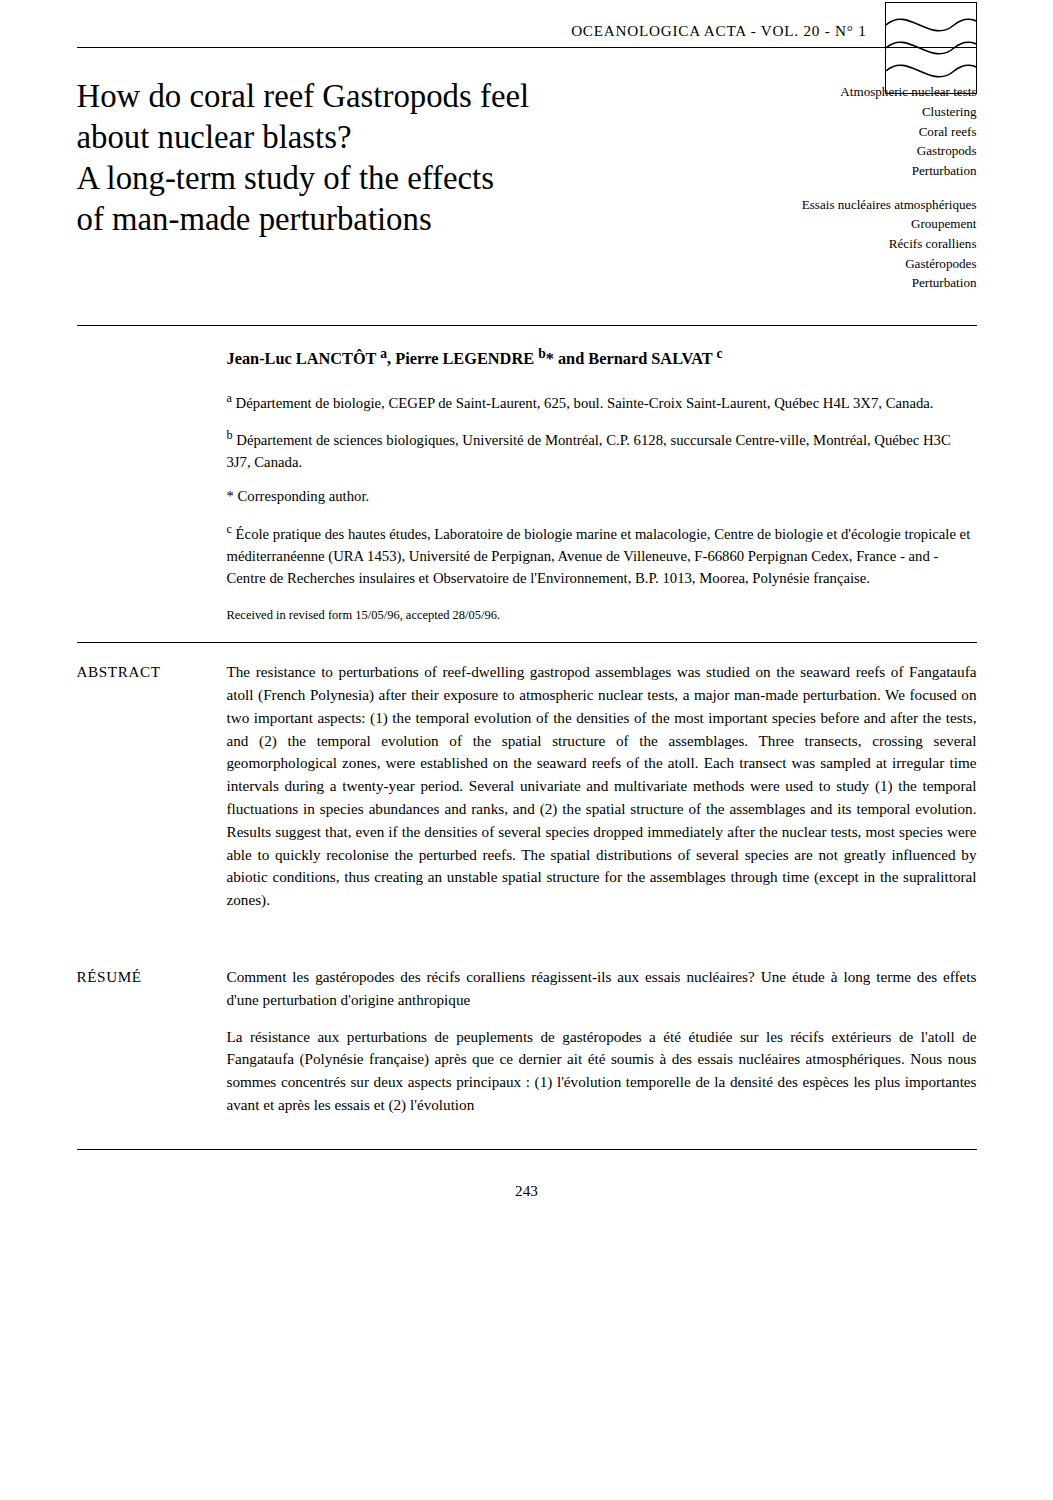OCEANOLOGICA ACTA - VOL. 20 - N° 1
How do coral reef Gastropods feel
about nuclear blasts?
A long-term study of the effects
of man-made perturbations
Atmospheric nuclear tests Clustering Coral reefs Gastropods Perturbation
Essais nucléaires atmosphériques Groupement Récifs coralliens Gastéropodes Perturbation
Jean-Luc LANCTÔT a, Pierre LEGENDRE b* and Bernard SALVAT c
a Département de biologie, CEGEP de Saint-Laurent, 625, boul. Sainte-Croix Saint-Laurent, Québec H4L 3X7, Canada.
b Département de sciences biologiques, Université de Montréal, C.P. 6128, succursale Centre-ville, Montréal, Québec H3C 3J7, Canada.
* Corresponding author.
c École pratique des hautes études, Laboratoire de biologie marine et malacologie, Centre de biologie et d'écologie tropicale et méditerranéenne (URA 1453), Université de Perpignan, Avenue de Villeneuve, F-66860 Perpignan Cedex, France - and - Centre de Recherches insulaires et Observatoire de l'Environnement, B.P. 1013, Moorea, Polynésie française.
Received in revised form 15/05/96, accepted 28/05/96.
ABSTRACT
The resistance to perturbations of reef-dwelling gastropod assemblages was studied on the seaward reefs of Fangataufa atoll (French Polynesia) after their exposure to atmospheric nuclear tests, a major man-made perturbation. We focused on two important aspects: (1) the temporal evolution of the densities of the most important species before and after the tests, and (2) the temporal evolution of the spatial structure of the assemblages. Three transects, crossing several geomorphological zones, were established on the seaward reefs of the atoll. Each transect was sampled at irregular time intervals during a twenty-year period. Several univariate and multivariate methods were used to study (1) the temporal fluctuations in species abundances and ranks, and (2) the spatial structure of the assemblages and its temporal evolution. Results suggest that, even if the densities of several species dropped immediately after the nuclear tests, most species were able to quickly recolonise the perturbed reefs. The spatial distributions of several species are not greatly influenced by abiotic conditions, thus creating an unstable spatial structure for the assemblages through time (except in the supralittoral zones).
RÉSUMÉ
Comment les gastéropodes des récifs coralliens réagissent-ils aux essais nucléaires? Une étude à long terme des effets d'une perturbation d'origine anthropique
La résistance aux perturbations de peuplements de gastéropodes a été étudiée sur les récifs extérieurs de l'atoll de Fangataufa (Polynésie française) après que ce dernier ait été soumis à des essais nucléaires atmosphériques. Nous nous sommes concentrés sur deux aspects principaux : (1) l'évolution temporelle de la densité des espèces les plus importantes avant et après les essais et (2) l'évolution
243